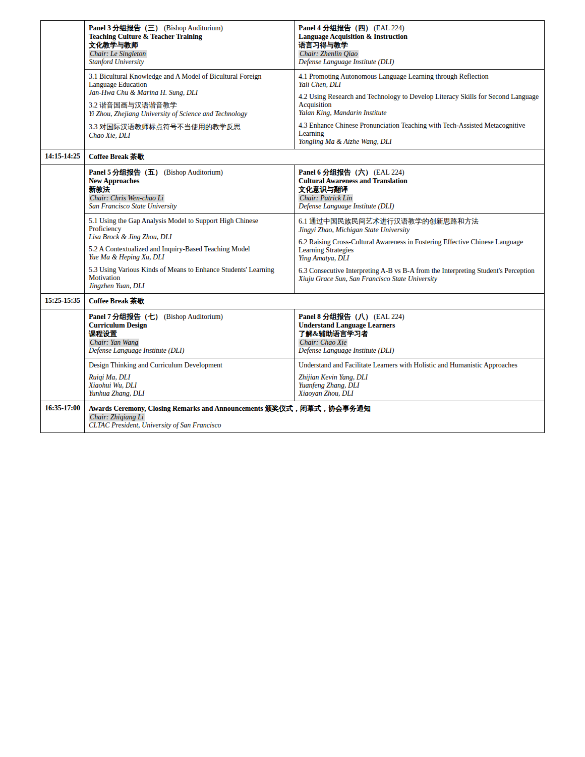| | Panel 3 分组报告（三） (Bishop Auditorium) Teaching Culture & Teacher Training 文化教学与教师 Chair: Le Singleton Stanford University | Panel 4 分组报告（四） (EAL 224) Language Acquisition & Instruction 语言习得与教学 Chair: Zhenlin Qiao Defense Language Institute (DLI) |
| 3.1 Bicultural Knowledge and A Model of Bicultural Foreign Language Education Jan-Hwa Chu & Marina H. Sung, DLI 3.2 谐音国画与汉语谐音教学 Yi Zhou, Zhejiang University of Science and Technology 3.3 对国际汉语教师标点符号不当使用的教学反思 Chao Xie, DLI | 4.1 Promoting Autonomous Language Learning through Reflection Yali Chen, DLI 4.2 Using Research and Technology to Develop Literacy Skills for Second Language Acquisition Yalan King, Mandarin Institute 4.3 Enhance Chinese Pronunciation Teaching with Tech-Assisted Metacognitive Learning Yongling Ma & Aizhe Wang, DLI |
| 14:15-14:25 | Coffee Break 茶歇 |
| | Panel 5 分组报告（五） (Bishop Auditorium) New Approaches 新教法 Chair: Chris Wen-chao Li San Francisco State University | Panel 6 分组报告（六） (EAL 224) Cultural Awareness and Translation 文化意识与翻译 Chair: Patrick Lin Defense Language Institute (DLI) |
| 5.1 Using the Gap Analysis Model to Support High Chinese Proficiency Lisa Brock & Jing Zhou, DLI 5.2 A Contextualized and Inquiry-Based Teaching Model Yue Ma & Heping Xu, DLI 5.3 Using Various Kinds of Means to Enhance Students' Learning Motivation Jingzhen Yuan, DLI | 6.1 通过中国民族民间艺术进行汉语教学的创新思路和方法 Jingyi Zhao, Michigan State University 6.2 Raising Cross-Cultural Awareness in Fostering Effective Chinese Language Learning Strategies Ying Amatya, DLI 6.3 Consecutive Interpreting A-B vs B-A from the Interpreting Student's Perception Xiuju Grace Sun, San Francisco State University |
| 15:25-15:35 | Coffee Break 茶歇 |
| | Panel 7 分组报告（七） (Bishop Auditorium) Curriculum Design 课程设置 Chair: Yan Wang Defense Language Institute (DLI) | Panel 8 分组报告（八） (EAL 224) Understand Language Learners 了解&辅助语言学习者 Chair: Chao Xie Defense Language Institute (DLI) |
| Design Thinking and Curriculum Development Ruiqi Ma, DLI Xiaohui Wu, DLI Yunhua Zhang, DLI | Understand and Facilitate Learners with Holistic and Humanistic Approaches Zhijian Kevin Yang, DLI Yuanfeng Zhang, DLI Xiaoyan Zhou, DLI |
| 16:35-17:00 | Awards Ceremony, Closing Remarks and Announcements 颁奖仪式，闭幕式，协会事务通知 Chair: Zhiqiang Li CLTAC President, University of San Francisco |
Time labels for panel rows placed via separate overlay is not possible in plain HTML; the times are included below for completeness in the correct rows.